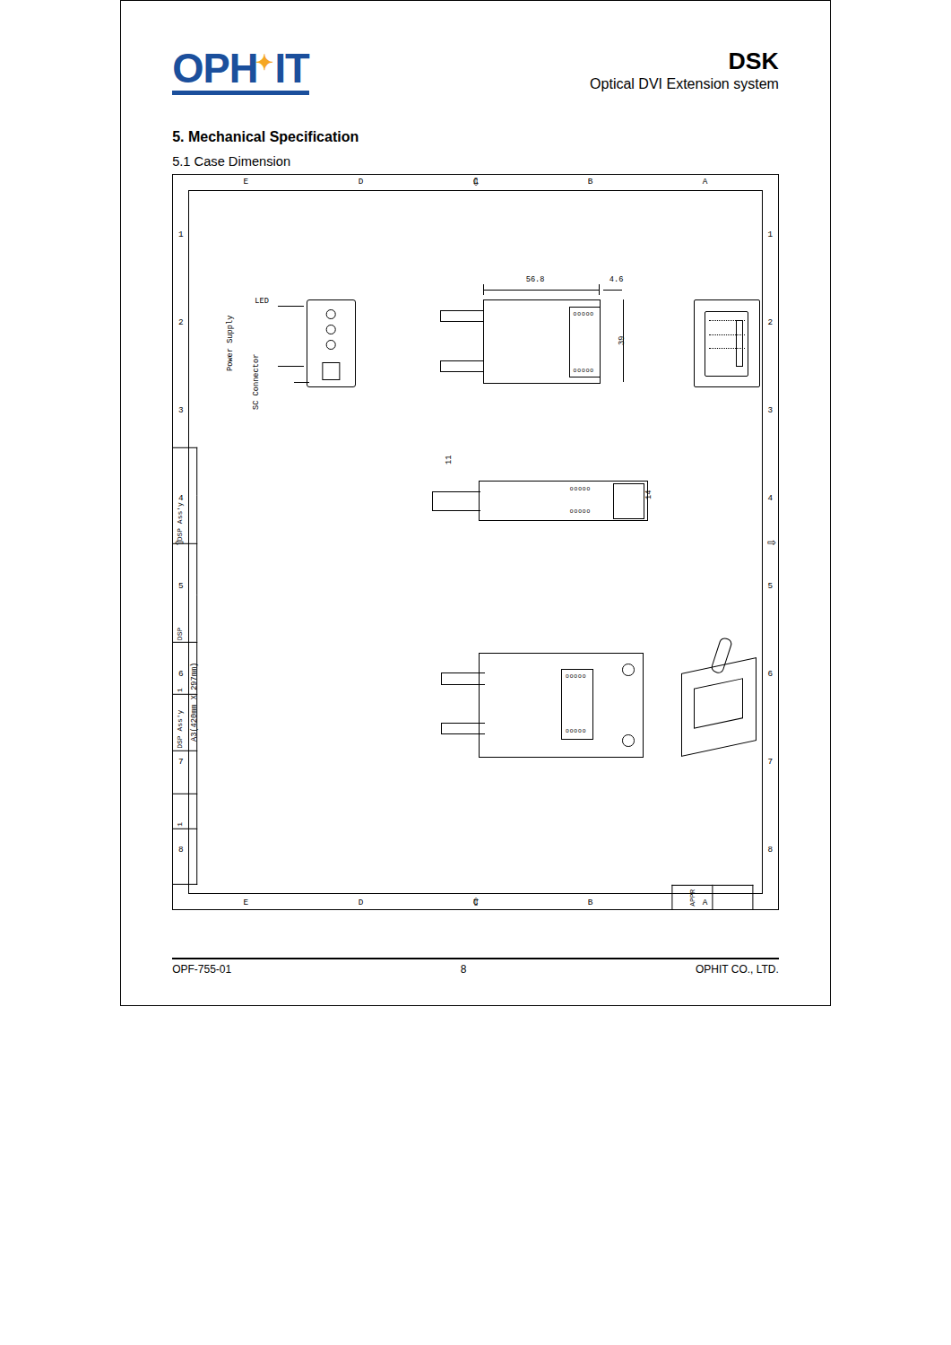OPH✦IT
DSK
Optical DVI Extension system
5. Mechanical Specification
5.1 Case Dimension
EDCBA
EDCBA
12345678
12345678
⇩
⇧
⇦
⇨
LED
Power Supply
SC Connector
56.8
4.6
39
ooooo
ooooo
ooooo
ooooo
11
14
ooooo
ooooo
A3(420mm X 297mm)
| OPH ✦ IT OPHIT Co.,LTD | COMPANY | UNITS | SCALE | TOLER. | DESIGNED BY | CHECKED BY | APPROVED BY | MODEL NAME | DRAWING NO |
| | mm | 1:1 | ±0.1 | LEE | KIM | | DSP | |
| NO | PART CODE | PART NAME | QTY | MATERIAL | REMARKS |
| 1 | | DSP Ass'y | 1 | DSP | DSP Ass'y |
| REV | LIST OF MODIFICATION | REASON OF MODIFICATION | DATE | NAME | APPR |
| --- | --- | --- | --- | --- | --- |
| △ | | | | | |
OPF-755-01
8
OPHIT CO., LTD.